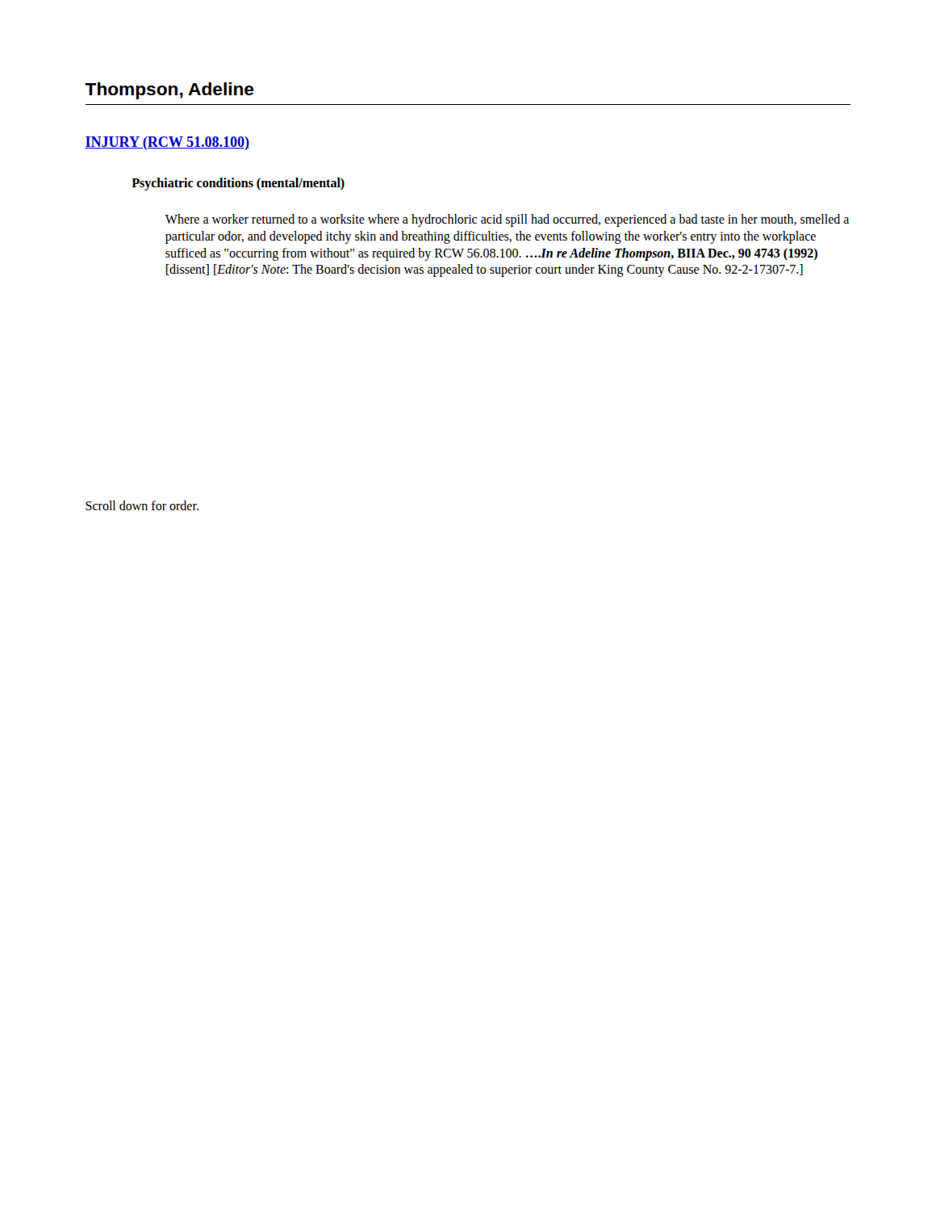Thompson, Adeline
INJURY (RCW 51.08.100)
Psychiatric conditions (mental/mental)
Where a worker returned to a worksite where a hydrochloric acid spill had occurred, experienced a bad taste in her mouth, smelled a particular odor, and developed itchy skin and breathing difficulties, the events following the worker's entry into the workplace sufficed as "occurring from without" as required by RCW 56.08.100. ….In re Adeline Thompson, BIIA Dec., 90 4743 (1992) [dissent] [Editor's Note: The Board's decision was appealed to superior court under King County Cause No. 92-2-17307-7.]
Scroll down for order.